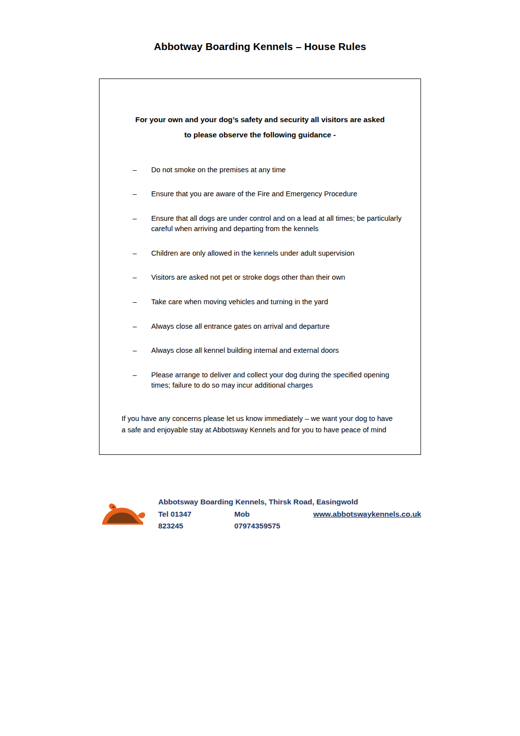Abbotway Boarding Kennels – House Rules
For your own and your dog’s safety and security all visitors are asked
to please observe the following guidance -
Do not smoke on the premises at any time
Ensure that you are aware of the Fire and Emergency Procedure
Ensure that all dogs are under control and on a lead at all times; be particularly careful when arriving and departing from the kennels
Children are only allowed in the kennels under adult supervision
Visitors are asked not pet or stroke dogs other than their own
Take care when moving vehicles and turning in the yard
Always close all entrance gates on arrival and departure
Always close all kennel building internal and external doors
Please arrange to deliver and collect your dog during the specified opening times; failure to do so may incur additional charges
If you have any concerns please let us know immediately – we want your dog to have a safe and enjoyable stay at Abbotsway Kennels and for you to have peace of mind
Abbotsway Boarding Kennels, Thirsk Road, Easingwold
Tel 01347 823245 Mob 07974359575 www.abbotswaykennels.co.uk